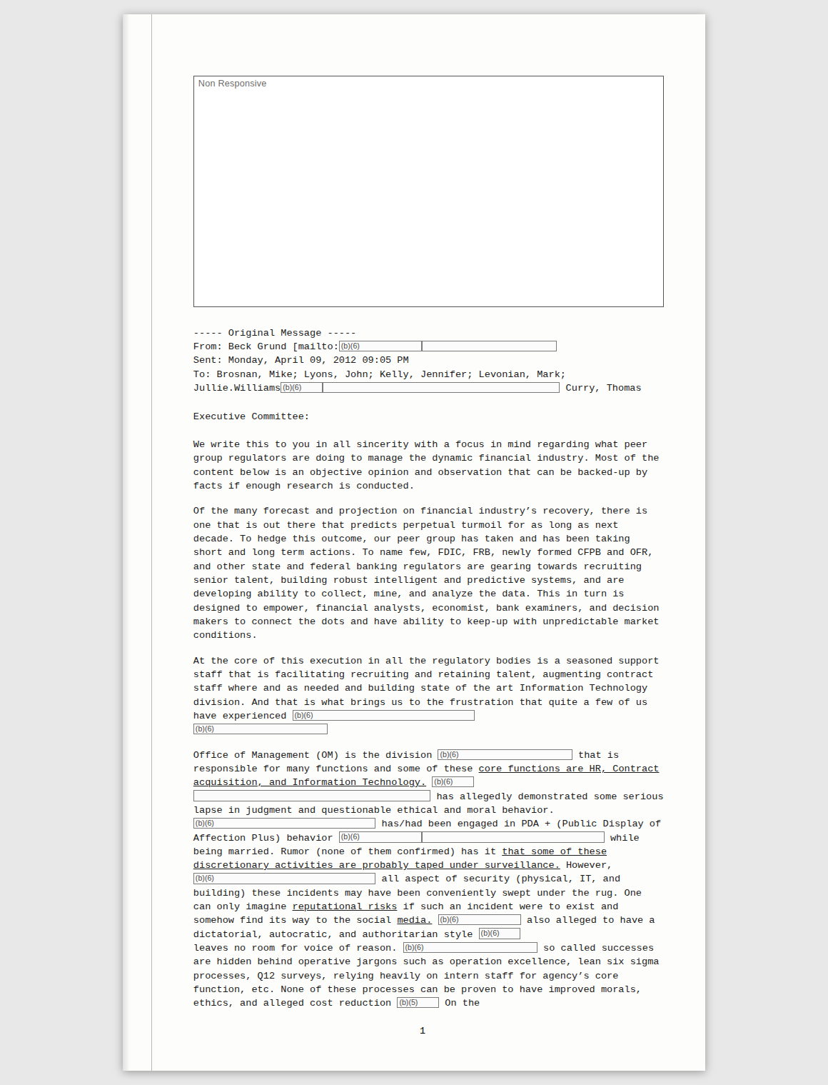Non Responsive
----- Original Message -----
From: Beck Grund [mailto:(b)(6)
Sent: Monday, April 09, 2012 09:05 PM
To: Brosnan, Mike; Lyons, John; Kelly, Jennifer; Levonian, Mark;
Jullie.Williams(b)(6) Curry, Thomas
Executive Committee:
We write this to you in all sincerity with a focus in mind regarding what peer group regulators are doing to manage the dynamic financial industry. Most of the content below is an objective opinion and observation that can be backed-up by facts if enough research is conducted.
Of the many forecast and projection on financial industry’s recovery, there is one that is out there that predicts perpetual turmoil for as long as next decade. To hedge this outcome, our peer group has taken and has been taking short and long term actions. To name few, FDIC, FRB, newly formed CFPB and OFR, and other state and federal banking regulators are gearing towards recruiting senior talent, building robust intelligent and predictive systems, and are developing ability to collect, mine, and analyze the data. This in turn is designed to empower, financial analysts, economist, bank examiners, and decision makers to connect the dots and have ability to keep-up with unpredictable market conditions.
At the core of this execution in all the regulatory bodies is a seasoned support staff that is facilitating recruiting and retaining talent, augmenting contract staff where and as needed and building state of the art Information Technology division. And that is what brings us to the frustration that quite a few of us have experienced (b)(6)
(b)(6)
Office of Management (OM) is the division (b)(6) that is responsible for many functions and some of these core functions are HR, Contract acquisition, and Information Technology. (b)(6) has allegedly demonstrated some serious lapse in judgment and questionable ethical and moral behavior. (b)(6) has/had been engaged in PDA + (Public Display of Affection Plus) behavior (b)(6) while being married. Rumor (none of them confirmed) has it that some of these discretionary activities are probably taped under surveillance. However, (b)(6) all aspect of security (physical, IT, and building) these incidents may have been conveniently swept under the rug. One can only imagine reputational risks if such an incident were to exist and somehow find its way to the social media. (b)(6) also alleged to have a dictatorial, autocratic, and authoritarian style (b)(6)
leaves no room for voice of reason. (b)(6) so called successes are hidden behind operative jargons such as operation excellence, lean six sigma processes, Q12 surveys, relying heavily on intern staff for agency’s core function, etc. None of these processes can be proven to have improved morals, ethics, and alleged cost reduction (b)(5) On the
1